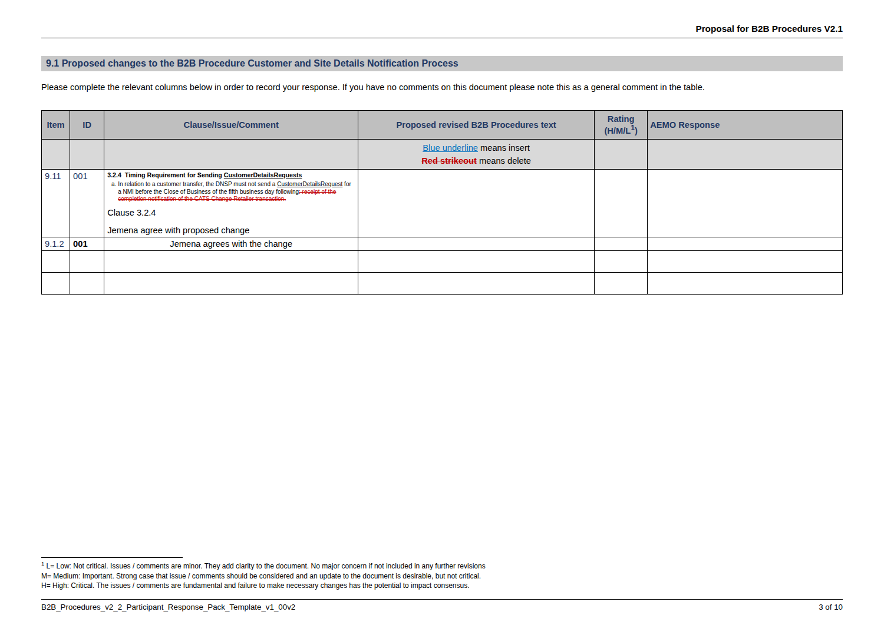Proposal for B2B Procedures V2.1
9.1 Proposed changes to the B2B Procedure Customer and Site Details Notification Process
Please complete the relevant columns below in order to record your response. If you have no comments on this document please note this as a general comment in the table.
| Item | ID | Clause/Issue/Comment | Proposed revised B2B Procedures text | Rating (H/M/L 1 ) | AEMO Response |
| --- | --- | --- | --- | --- | --- |
| | | | Blue underline means insert Red strikeout means delete | | |
| 9.11 | 001 | 3.2.4 Timing Requirement for Sending CustomerDetailsRequests In relation to a customer transfer, the DNSP must not send a CustomerDetailsRequest for a NMI before the Close of Business of the fifth business day following : receipt of the completion notification of the CATS Change Retailer transaction. Clause 3.2.4 Jemena agree with proposed change | | | |
| 9.1.2 | 001 | Jemena agrees with the change | | | |
1 L= Low: Not critical. Issues / comments are minor. They add clarity to the document. No major concern if not included in any further revisions
M= Medium: Important. Strong case that issue / comments should be considered and an update to the document is desirable, but not critical.
H= High: Critical. The issues / comments are fundamental and failure to make necessary changes has the potential to impact consensus.
B2B_Procedures_v2_2_Participant_Response_Pack_Template_v1_00v2 3 of 10